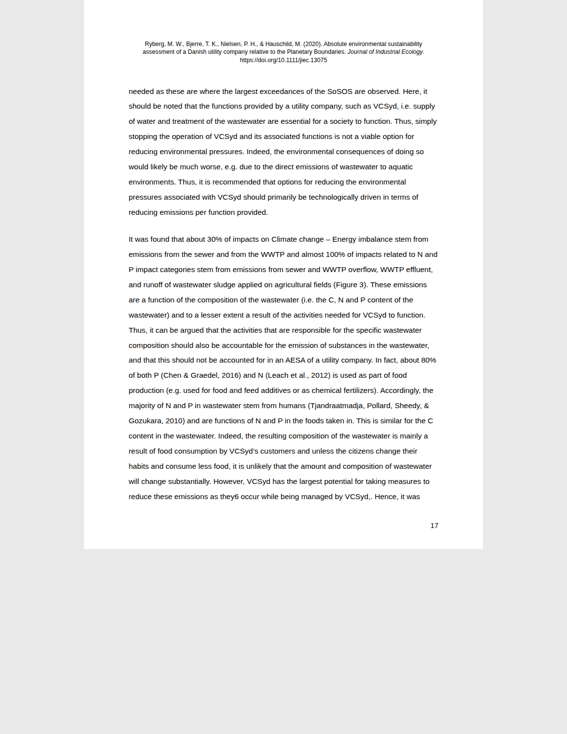Ryberg, M. W., Bjerre, T. K., Nielsen, P. H., & Hauschild, M. (2020). Absolute environmental sustainability assessment of a Danish utility company relative to the Planetary Boundaries. Journal of Industrial Ecology. https://doi.org/10.1111/jiec.13075
needed as these are where the largest exceedances of the SoSOS are observed. Here, it should be noted that the functions provided by a utility company, such as VCSyd, i.e. supply of water and treatment of the wastewater are essential for a society to function. Thus, simply stopping the operation of VCSyd and its associated functions is not a viable option for reducing environmental pressures. Indeed, the environmental consequences of doing so would likely be much worse, e.g. due to the direct emissions of wastewater to aquatic environments. Thus, it is recommended that options for reducing the environmental pressures associated with VCSyd should primarily be technologically driven in terms of reducing emissions per function provided.
It was found that about 30% of impacts on Climate change – Energy imbalance stem from emissions from the sewer and from the WWTP and almost 100% of impacts related to N and P impact categories stem from emissions from sewer and WWTP overflow, WWTP effluent, and runoff of wastewater sludge applied on agricultural fields (Figure 3). These emissions are a function of the composition of the wastewater (i.e. the C, N and P content of the wastewater) and to a lesser extent a result of the activities needed for VCSyd to function. Thus, it can be argued that the activities that are responsible for the specific wastewater composition should also be accountable for the emission of substances in the wastewater, and that this should not be accounted for in an AESA of a utility company. In fact, about 80% of both P (Chen & Graedel, 2016) and N (Leach et al., 2012) is used as part of food production (e.g. used for food and feed additives or as chemical fertilizers). Accordingly, the majority of N and P in wastewater stem from humans (Tjandraatmadja, Pollard, Sheedy, & Gozukara, 2010) and are functions of N and P in the foods taken in. This is similar for the C content in the wastewater. Indeed, the resulting composition of the wastewater is mainly a result of food consumption by VCSyd’s customers and unless the citizens change their habits and consume less food, it is unlikely that the amount and composition of wastewater will change substantially. However, VCSyd has the largest potential for taking measures to reduce these emissions as they6 occur while being managed by VCSyd,. Hence, it was
17